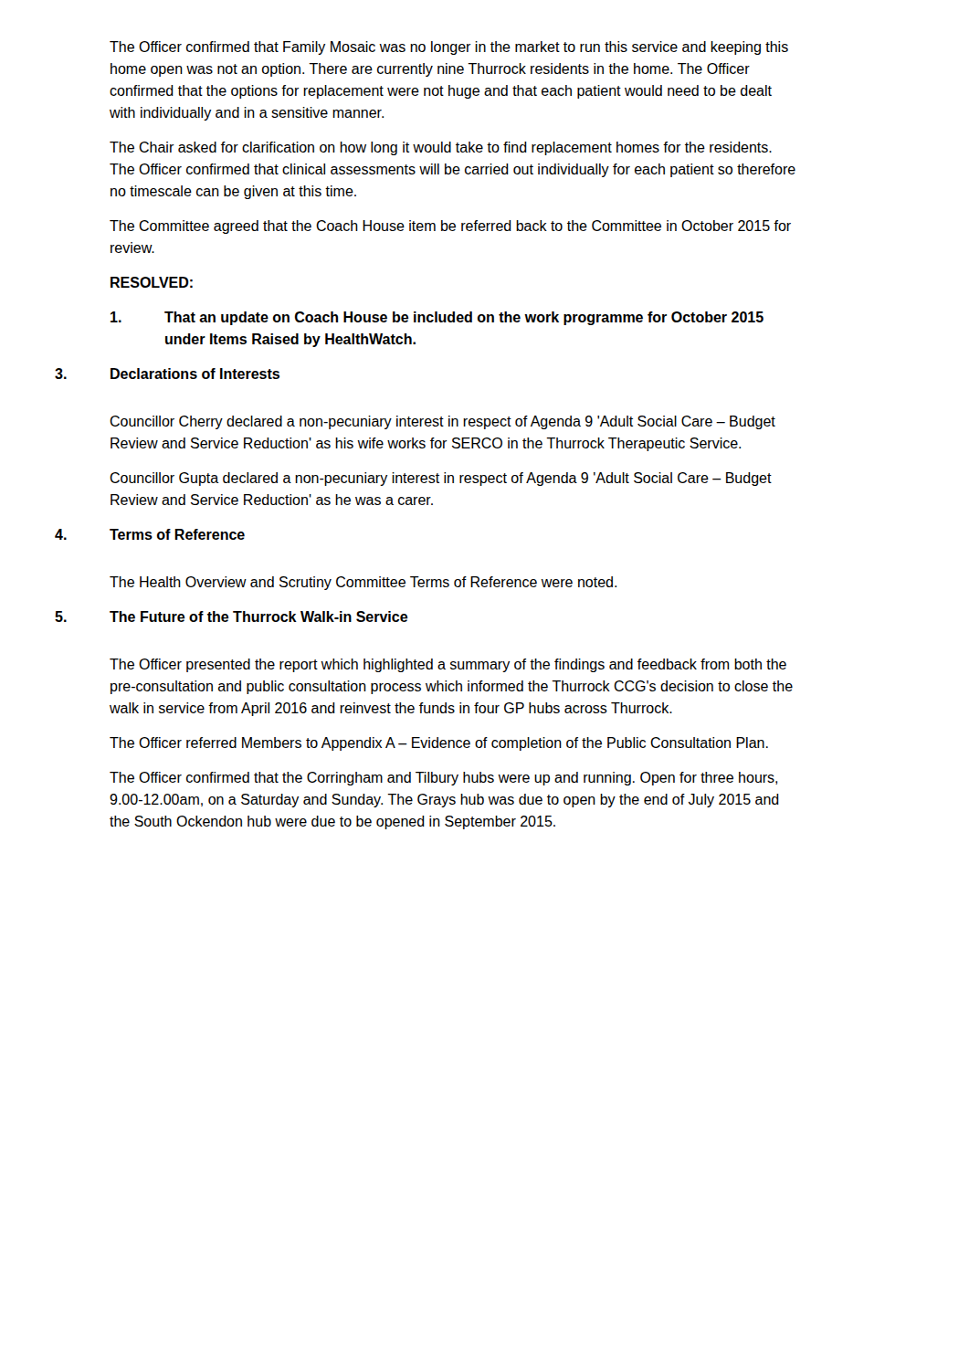The Officer confirmed that Family Mosaic was no longer in the market to run this service and keeping this home open was not an option. There are currently nine Thurrock residents in the home. The Officer confirmed that the options for replacement were not huge and that each patient would need to be dealt with individually and in a sensitive manner.
The Chair asked for clarification on how long it would take to find replacement homes for the residents. The Officer confirmed that clinical assessments will be carried out individually for each patient so therefore no timescale can be given at this time.
The Committee agreed that the Coach House item be referred back to the Committee in October 2015 for review.
RESOLVED:
1.
That an update on Coach House be included on the work programme for October 2015 under Items Raised by HealthWatch.
3.
Declarations of Interests
Councillor Cherry declared a non-pecuniary interest in respect of Agenda 9 'Adult Social Care – Budget Review and Service Reduction' as his wife works for SERCO in the Thurrock Therapeutic Service.
Councillor Gupta declared a non-pecuniary interest in respect of Agenda 9 'Adult Social Care – Budget Review and Service Reduction' as he was a carer.
4.
Terms of Reference
The Health Overview and Scrutiny Committee Terms of Reference were noted.
5.
The Future of the Thurrock Walk-in Service
The Officer presented the report which highlighted a summary of the findings and feedback from both the pre-consultation and public consultation process which informed the Thurrock CCG's decision to close the walk in service from April 2016 and reinvest the funds in four GP hubs across Thurrock.
The Officer referred Members to Appendix A – Evidence of completion of the Public Consultation Plan.
The Officer confirmed that the Corringham and Tilbury hubs were up and running. Open for three hours, 9.00-12.00am, on a Saturday and Sunday. The Grays hub was due to open by the end of July 2015 and the South Ockendon hub were due to be opened in September 2015.